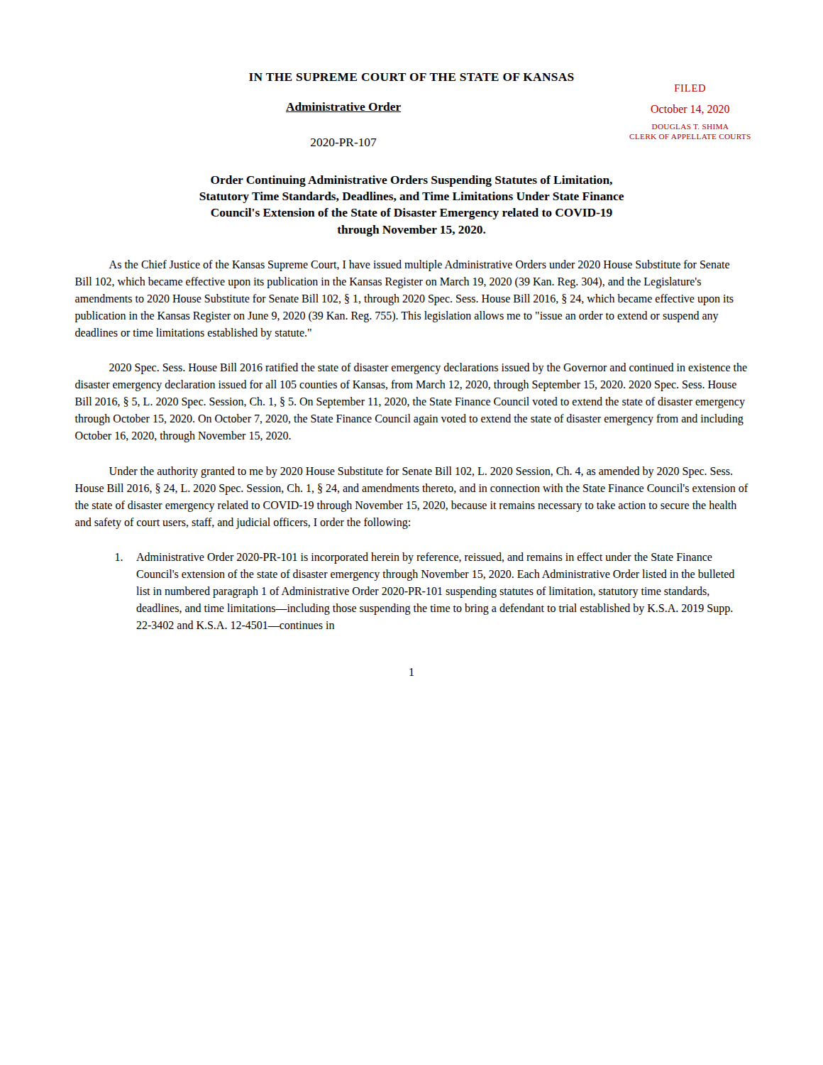IN THE SUPREME COURT OF THE STATE OF KANSAS
FILED
October 14, 2020
DOUGLAS T. SHIMA
CLERK OF APPELLATE COURTS
Administrative Order
2020-PR-107
Order Continuing Administrative Orders Suspending Statutes of Limitation,
Statutory Time Standards, Deadlines, and Time Limitations Under State Finance
Council's Extension of the State of Disaster Emergency related to COVID-19
through November 15, 2020.
As the Chief Justice of the Kansas Supreme Court, I have issued multiple Administrative Orders under 2020 House Substitute for Senate Bill 102, which became effective upon its publication in the Kansas Register on March 19, 2020 (39 Kan. Reg. 304), and the Legislature's amendments to 2020 House Substitute for Senate Bill 102, § 1, through 2020 Spec. Sess. House Bill 2016, § 24, which became effective upon its publication in the Kansas Register on June 9, 2020 (39 Kan. Reg. 755). This legislation allows me to "issue an order to extend or suspend any deadlines or time limitations established by statute."
2020 Spec. Sess. House Bill 2016 ratified the state of disaster emergency declarations issued by the Governor and continued in existence the disaster emergency declaration issued for all 105 counties of Kansas, from March 12, 2020, through September 15, 2020. 2020 Spec. Sess. House Bill 2016, § 5, L. 2020 Spec. Session, Ch. 1, § 5. On September 11, 2020, the State Finance Council voted to extend the state of disaster emergency through October 15, 2020. On October 7, 2020, the State Finance Council again voted to extend the state of disaster emergency from and including October 16, 2020, through November 15, 2020.
Under the authority granted to me by 2020 House Substitute for Senate Bill 102, L. 2020 Session, Ch. 4, as amended by 2020 Spec. Sess. House Bill 2016, § 24, L. 2020 Spec. Session, Ch. 1, § 24, and amendments thereto, and in connection with the State Finance Council's extension of the state of disaster emergency related to COVID-19 through November 15, 2020, because it remains necessary to take action to secure the health and safety of court users, staff, and judicial officers, I order the following:
Administrative Order 2020-PR-101 is incorporated herein by reference, reissued, and remains in effect under the State Finance Council's extension of the state of disaster emergency through November 15, 2020. Each Administrative Order listed in the bulleted list in numbered paragraph 1 of Administrative Order 2020-PR-101 suspending statutes of limitation, statutory time standards, deadlines, and time limitations—including those suspending the time to bring a defendant to trial established by K.S.A. 2019 Supp. 22-3402 and K.S.A. 12-4501—continues in
1